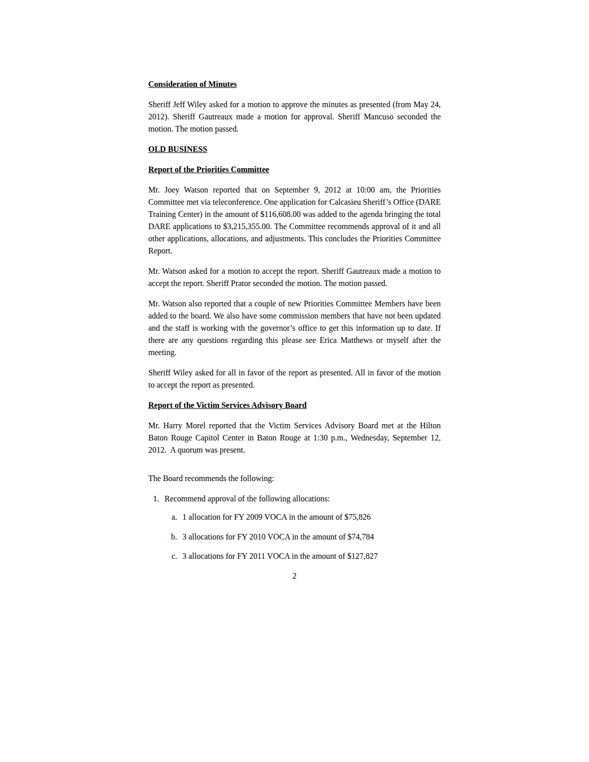Consideration of Minutes
Sheriff Jeff Wiley asked for a motion to approve the minutes as presented (from May 24, 2012). Sheriff Gautreaux made a motion for approval. Sheriff Mancuso seconded the motion. The motion passed.
OLD BUSINESS
Report of the Priorities Committee
Mr. Joey Watson reported that on September 9, 2012 at 10:00 am, the Priorities Committee met via teleconference. One application for Calcasieu Sheriff’s Office (DARE Training Center) in the amount of $116,608.00 was added to the agenda bringing the total DARE applications to $3,215,355.00. The Committee recommends approval of it and all other applications, allocations, and adjustments. This concludes the Priorities Committee Report.
Mr. Watson asked for a motion to accept the report. Sheriff Gautreaux made a motion to accept the report. Sheriff Prator seconded the motion. The motion passed.
Mr. Watson also reported that a couple of new Priorities Committee Members have been added to the board. We also have some commission members that have not been updated and the staff is working with the governor’s office to get this information up to date. If there are any questions regarding this please see Erica Matthews or myself after the meeting.
Sheriff Wiley asked for all in favor of the report as presented. All in favor of the motion to accept the report as presented.
Report of the Victim Services Advisory Board
Mr. Harry Morel reported that the Victim Services Advisory Board met at the Hilton Baton Rouge Capitol Center in Baton Rouge at 1:30 p.m., Wednesday, September 12, 2012. A quorum was present.
The Board recommends the following:
Recommend approval of the following allocations:
1 allocation for FY 2009 VOCA in the amount of $75,826
3 allocations for FY 2010 VOCA in the amount of $74,784
3 allocations for FY 2011 VOCA in the amount of $127,827
2